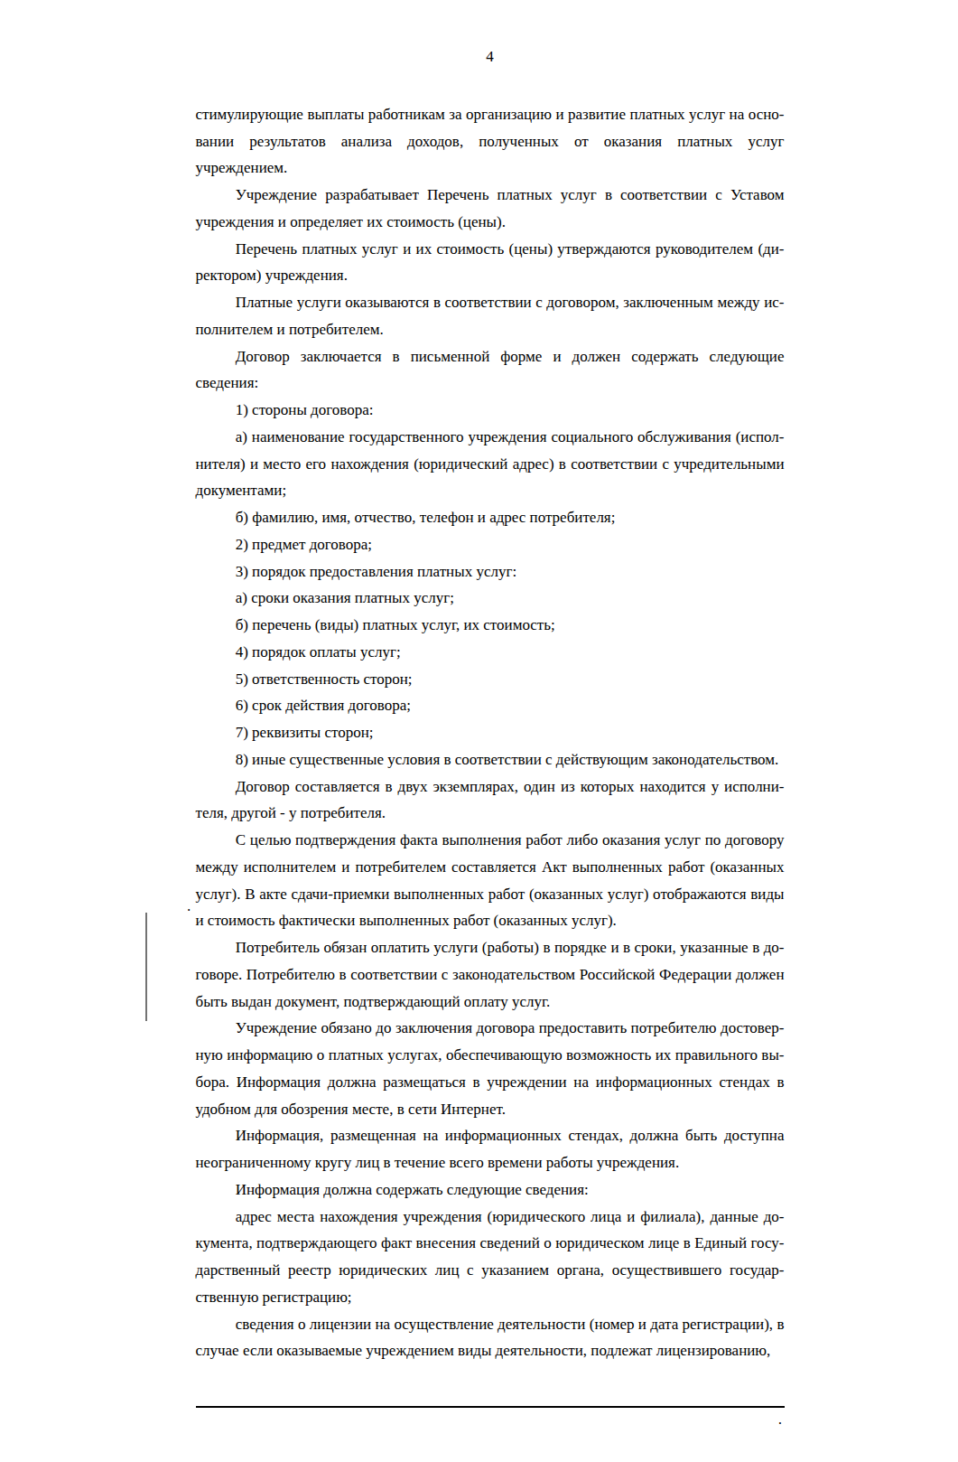4
стимулирующие выплаты работникам за организацию и развитие платных услуг на основании результатов анализа доходов, полученных от оказания платных услуг учреждением.
Учреждение разрабатывает Перечень платных услуг в соответствии с Уставом учреждения и определяет их стоимость (цены).
Перечень платных услуг и их стоимость (цены) утверждаются руководителем (директором) учреждения.
Платные услуги оказываются в соответствии с договором, заключенным между исполнителем и потребителем.
Договор заключается в письменной форме и должен содержать следующие сведения:
1) стороны договора:
а) наименование государственного учреждения социального обслуживания (исполнителя) и место его нахождения (юридический адрес) в соответствии с учредительными документами;
б) фамилию, имя, отчество, телефон и адрес потребителя;
2) предмет договора;
3) порядок предоставления платных услуг:
а) сроки оказания платных услуг;
б) перечень (виды) платных услуг, их стоимость;
4) порядок оплаты услуг;
5) ответственность сторон;
6) срок действия договора;
7) реквизиты сторон;
8) иные существенные условия в соответствии с действующим законодательством.
Договор составляется в двух экземплярах, один из которых находится у исполнителя, другой - у потребителя.
С целью подтверждения факта выполнения работ либо оказания услуг по договору между исполнителем и потребителем составляется Акт выполненных работ (оказанных услуг). В акте сдачи-приемки выполненных работ (оказанных услуг) отображаются виды и стоимость фактически выполненных работ (оказанных услуг).
Потребитель обязан оплатить услуги (работы) в порядке и в сроки, указанные в договоре. Потребителю в соответствии с законодательством Российской Федерации должен быть выдан документ, подтверждающий оплату услуг.
Учреждение обязано до заключения договора предоставить потребителю достоверную информацию о платных услугах, обеспечивающую возможность их правильного выбора. Информация должна размещаться в учреждении на информационных стендах в удобном для обозрения месте, в сети Интернет.
Информация, размещенная на информационных стендах, должна быть доступна неограниченному кругу лиц в течение всего времени работы учреждения.
Информация должна содержать следующие сведения:
адрес места нахождения учреждения (юридического лица и филиала), данные документа, подтверждающего факт внесения сведений о юридическом лице в Единый государственный реестр юридических лиц с указанием органа, осуществившего государственную регистрацию;
сведения о лицензии на осуществление деятельности (номер и дата регистрации), в случае если оказываемые учреждением виды деятельности, подлежат лицензированию,
·
·